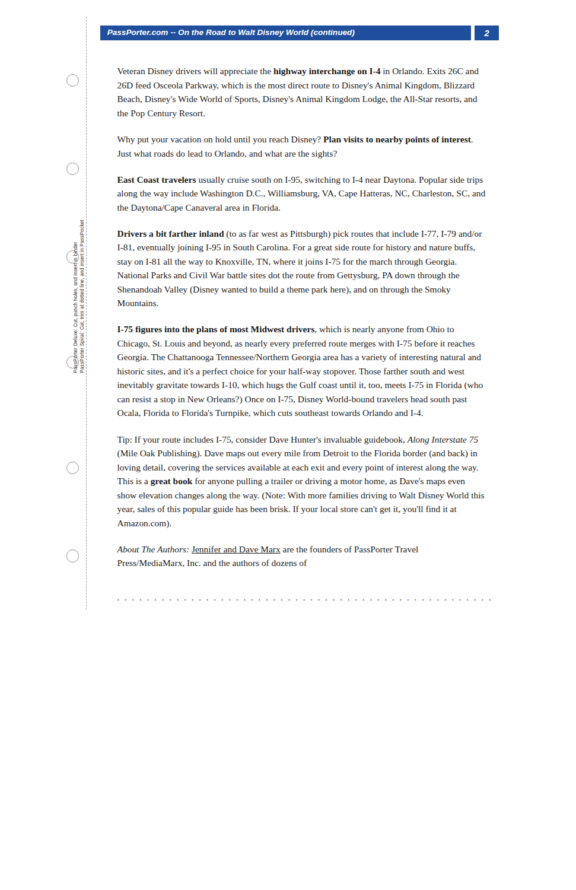PassPorter Deluxe: Cut, punch holes, and insert in binder PassPorter Spiral: Cut, trim at dotted line, and insert in PassPocket
PassPorter.com -- On the Road to Walt Disney World (continued)
2
Veteran Disney drivers will appreciate the highway interchange on I-4 in Orlando. Exits 26C and 26D feed Osceola Parkway, which is the most direct route to Disney's Animal Kingdom, Blizzard Beach, Disney's Wide World of Sports, Disney's Animal Kingdom Lodge, the All-Star resorts, and the Pop Century Resort.
Why put your vacation on hold until you reach Disney? Plan visits to nearby points of interest. Just what roads do lead to Orlando, and what are the sights?
East Coast travelers usually cruise south on I-95, switching to I-4 near Daytona. Popular side trips along the way include Washington D.C., Williamsburg, VA, Cape Hatteras, NC, Charleston, SC, and the Daytona/Cape Canaveral area in Florida.
Drivers a bit farther inland (to as far west as Pittsburgh) pick routes that include I-77, I-79 and/or I-81, eventually joining I-95 in South Carolina. For a great side route for history and nature buffs, stay on I-81 all the way to Knoxville, TN, where it joins I-75 for the march through Georgia. National Parks and Civil War battle sites dot the route from Gettysburg, PA down through the Shenandoah Valley (Disney wanted to build a theme park here), and on through the Smoky Mountains.
I-75 figures into the plans of most Midwest drivers, which is nearly anyone from Ohio to Chicago, St. Louis and beyond, as nearly every preferred route merges with I-75 before it reaches Georgia. The Chattanooga Tennessee/Northern Georgia area has a variety of interesting natural and historic sites, and it's a perfect choice for your half-way stopover. Those farther south and west inevitably gravitate towards I-10, which hugs the Gulf coast until it, too, meets I-75 in Florida (who can resist a stop in New Orleans?) Once on I-75, Disney World-bound travelers head south past Ocala, Florida to Florida's Turnpike, which cuts southeast towards Orlando and I-4.
Tip: If your route includes I-75, consider Dave Hunter's invaluable guidebook, Along Interstate 75 (Mile Oak Publishing). Dave maps out every mile from Detroit to the Florida border (and back) in loving detail, covering the services available at each exit and every point of interest along the way. This is a great book for anyone pulling a trailer or driving a motor home, as Dave's maps even show elevation changes along the way. (Note: With more families driving to Walt Disney World this year, sales of this popular guide has been brisk. If your local store can't get it, you'll find it at Amazon.com).
About The Authors: Jennifer and Dave Marx are the founders of PassPorter Travel Press/MediaMarx, Inc. and the authors of dozens of
. . . . . . . . . . . . . . . . . . . . . . . . . . . . . . . . . . . . . . . . . . . . . . . . . . . . . . . . . . . . . . . .